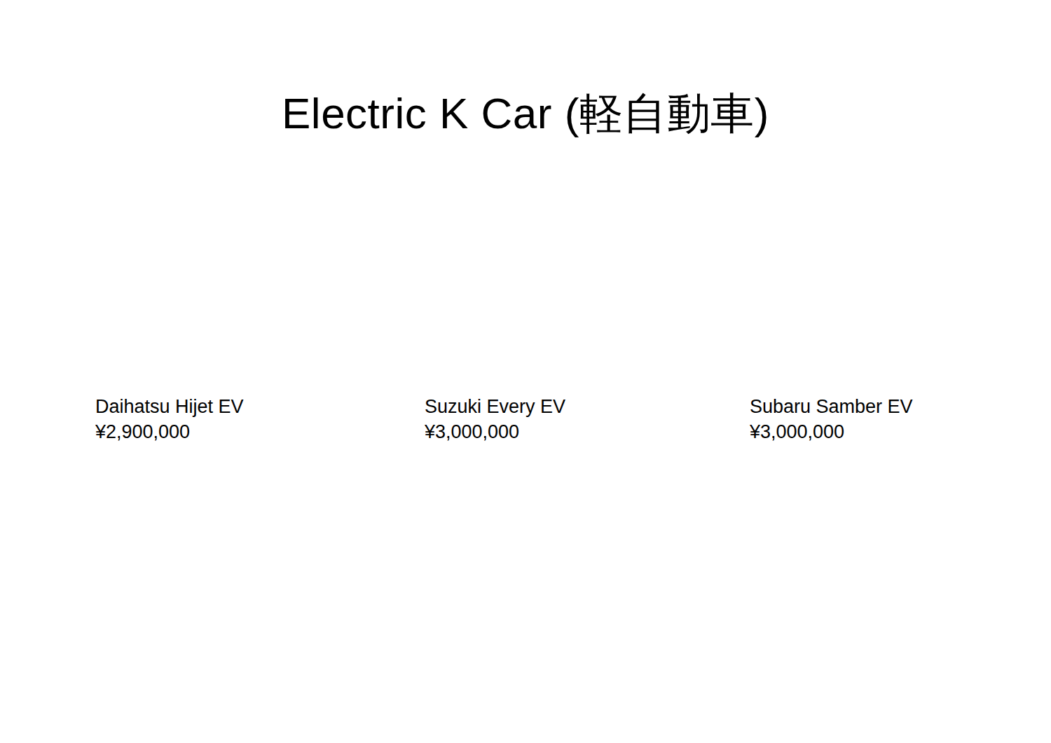Electric K Car (軽自動車)
Daihatsu Hijet EV
¥2,900,000
Suzuki Every EV
¥3,000,000
Subaru Samber EV
¥3,000,000